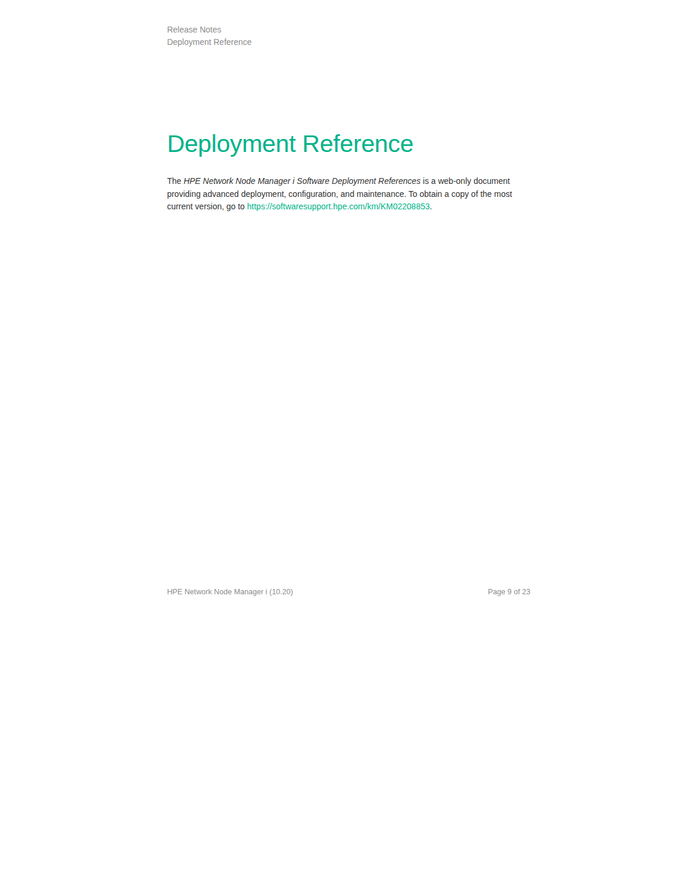Release Notes
Deployment Reference
Deployment Reference
The HPE Network Node Manager i Software Deployment References is a web-only document providing advanced deployment, configuration, and maintenance. To obtain a copy of the most current version, go to https://softwaresupport.hpe.com/km/KM02208853.
HPE Network Node Manager i (10.20)
Page 9 of 23